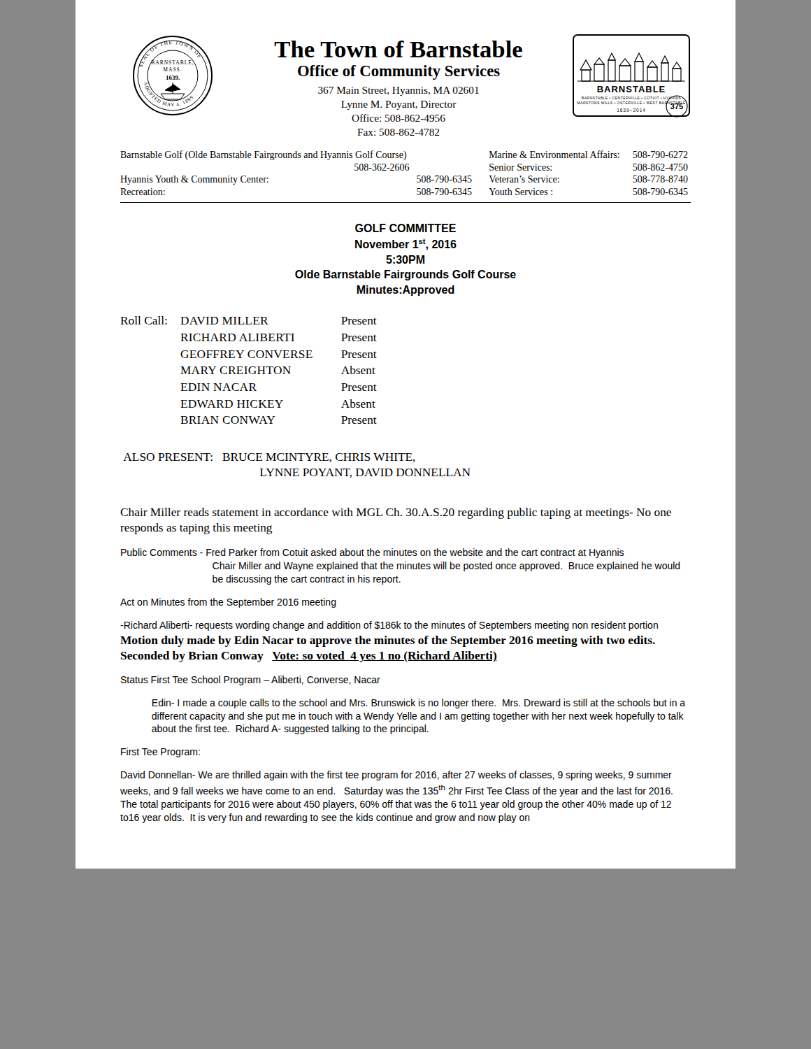Seal of the Town of Barnstable SEAL OF THE TOWN OF ADOPTED MAY 4, 1889 BARNSTABLE, MASS. 1639.
The Town of Barnstable
Office of Community Services
367 Main Street, Hyannis, MA 02601
Lynne M. Poyant, Director
Office: 508-862-4956
Fax: 508-862-4782
Barnstable 375 logo BARNSTABLE BARNSTABLE • CENTERVILLE • COTUIT • HYANNIS MARSTONS MILLS • OSTERVILLE • WEST BARNSTABLE 1639~2014 375
| Barnstable Golf (Olde Barnstable Fairgrounds and Hyannis Golf Course) | | | Marine & Environmental Affairs: | 508-790-6272 |
| 508-362-2606 | | | Senior Services: | 508-862-4750 |
| Hyannis Youth & Community Center: | 508-790-6345 | | Veteran’s Service: | 508-778-8740 |
| Recreation: | 508-790-6345 | | Youth Services : | 508-790-6345 |
GOLF COMMITTEE
November 1st, 2016
5:30PM
Olde Barnstable Fairgrounds Golf Course
Minutes:Approved
| Roll Call: | DAVID MILLER | Present |
| | RICHARD ALIBERTI | Present |
| | GEOFFREY CONVERSE | Present |
| | MARY CREIGHTON | Absent |
| | EDIN NACAR | Present |
| | EDWARD HICKEY | Absent |
| | BRIAN CONWAY | Present |
ALSO PRESENT: BRUCE MCINTYRE, CHRIS WHITE, LYNNE POYANT, DAVID DONNELLAN
Chair Miller reads statement in accordance with MGL Ch. 30.A.S.20 regarding public taping at meetings- No one responds as taping this meeting
Public Comments - Fred Parker from Cotuit asked about the minutes on the website and the cart contract at Hyannis Chair Miller and Wayne explained that the minutes will be posted once approved. Bruce explained he would be discussing the cart contract in his report.
Act on Minutes from the September 2016 meeting
-Richard Aliberti- requests wording change and addition of $186k to the minutes of Septembers meeting non resident portion
Motion duly made by Edin Nacar to approve the minutes of the September 2016 meeting with two edits. Seconded by Brian Conway Vote: so voted 4 yes 1 no (Richard Aliberti)
Status First Tee School Program – Aliberti, Converse, Nacar
Edin- I made a couple calls to the school and Mrs. Brunswick is no longer there. Mrs. Dreward is still at the schools but in a different capacity and she put me in touch with a Wendy Yelle and I am getting together with her next week hopefully to talk about the first tee. Richard A- suggested talking to the principal.
First Tee Program:
David Donnellan- We are thrilled again with the first tee program for 2016, after 27 weeks of classes, 9 spring weeks, 9 summer weeks, and 9 fall weeks we have come to an end. Saturday was the 135th 2hr First Tee Class of the year and the last for 2016. The total participants for 2016 were about 450 players, 60% off that was the 6 to11 year old group the other 40% made up of 12 to16 year olds. It is very fun and rewarding to see the kids continue and grow and now play on